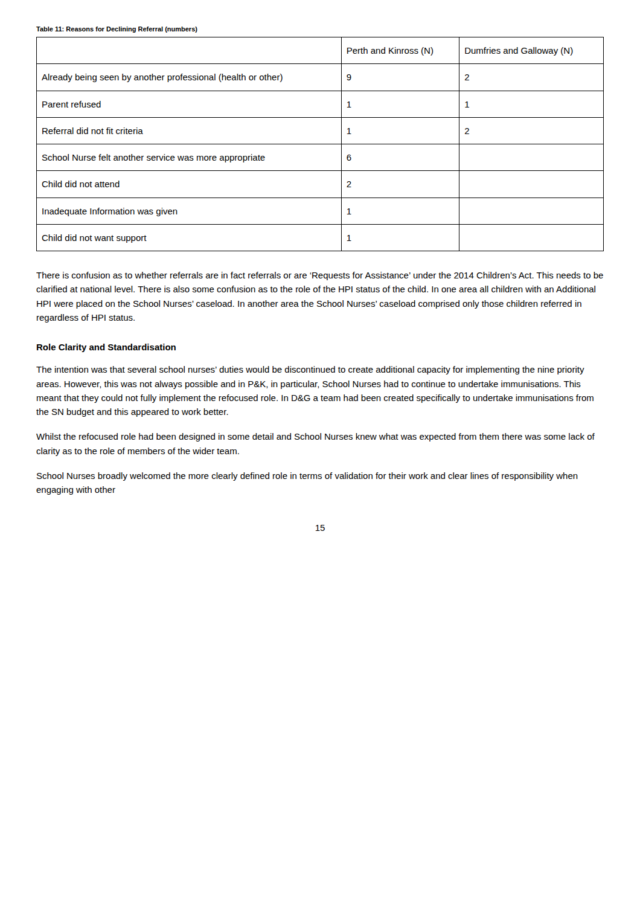Table 11: Reasons for Declining Referral (numbers)
| | Perth and Kinross (N) | Dumfries and Galloway (N) |
| --- | --- | --- |
| Already being seen by another professional (health or other) | 9 | 2 |
| Parent refused | 1 | 1 |
| Referral did not fit criteria | 1 | 2 |
| School Nurse felt another service was more appropriate | 6 | |
| Child did not attend | 2 | |
| Inadequate Information was given | 1 | |
| Child did not want support | 1 | |
There is confusion as to whether referrals are in fact referrals or are ‘Requests for Assistance’ under the 2014 Children’s Act. This needs to be clarified at national level. There is also some confusion as to the role of the HPI status of the child. In one area all children with an Additional HPI were placed on the School Nurses’ caseload. In another area the School Nurses’ caseload comprised only those children referred in regardless of HPI status.
Role Clarity and Standardisation
The intention was that several school nurses’ duties would be discontinued to create additional capacity for implementing the nine priority areas. However, this was not always possible and in P&K, in particular, School Nurses had to continue to undertake immunisations. This meant that they could not fully implement the refocused role. In D&G a team had been created specifically to undertake immunisations from the SN budget and this appeared to work better.
Whilst the refocused role had been designed in some detail and School Nurses knew what was expected from them there was some lack of clarity as to the role of members of the wider team.
School Nurses broadly welcomed the more clearly defined role in terms of validation for their work and clear lines of responsibility when engaging with other
15